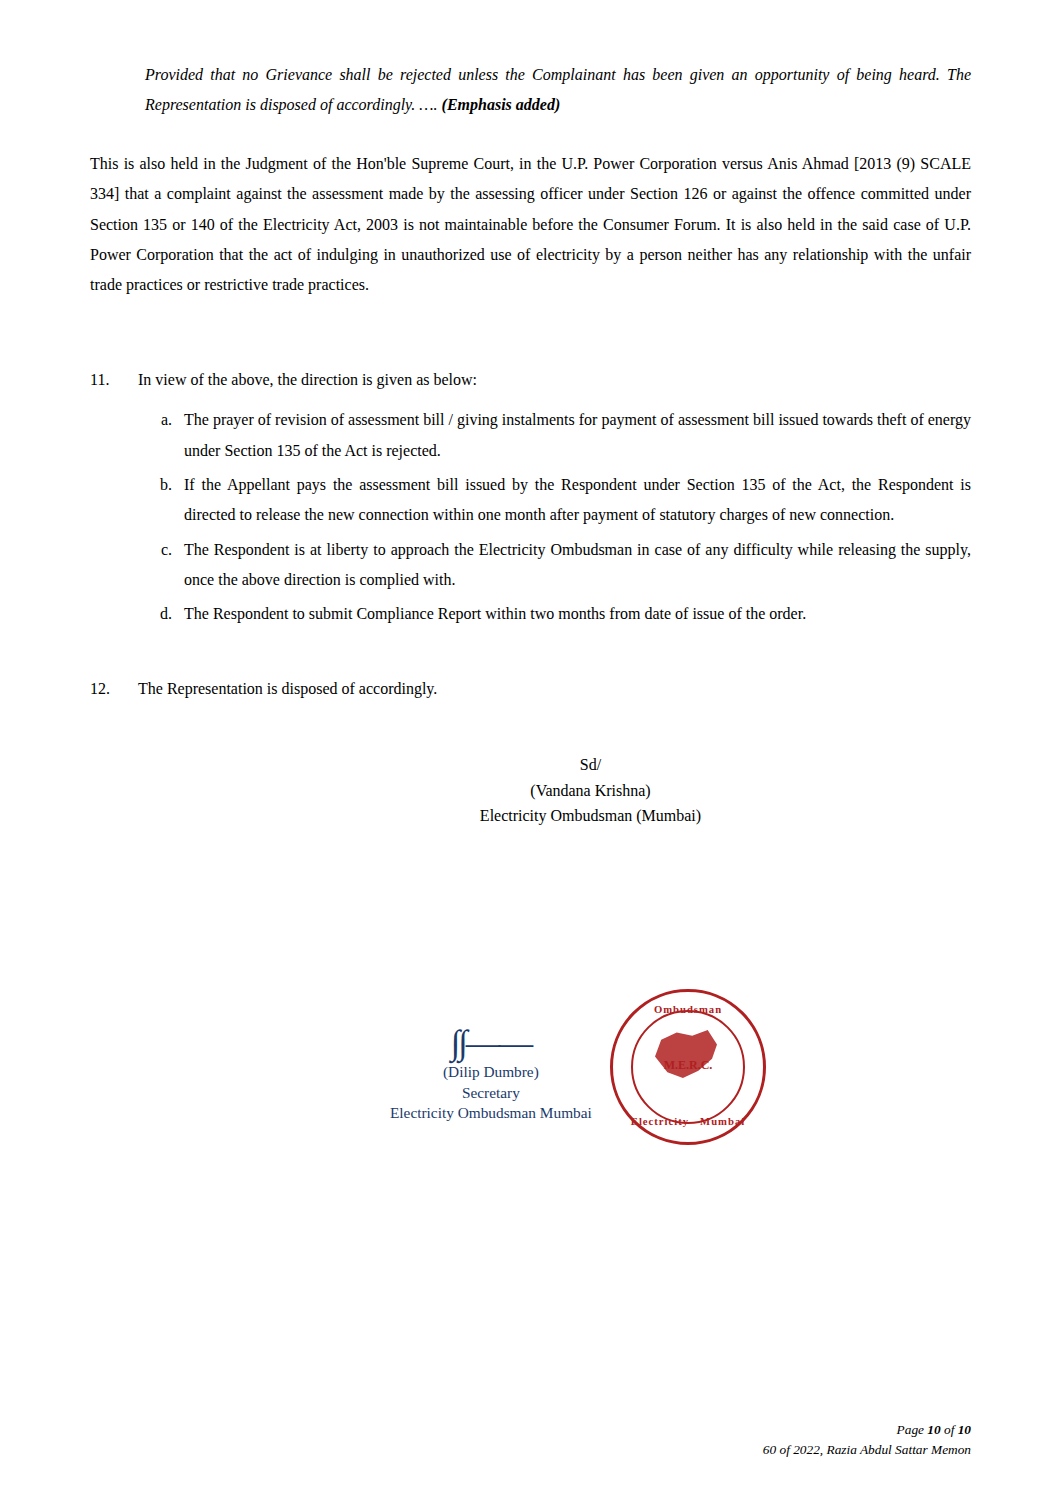Provided that no Grievance shall be rejected unless the Complainant has been given an opportunity of being heard. The Representation is disposed of accordingly. …. (Emphasis added)
This is also held in the Judgment of the Hon'ble Supreme Court, in the U.P. Power Corporation versus Anis Ahmad [2013 (9) SCALE 334] that a complaint against the assessment made by the assessing officer under Section 126 or against the offence committed under Section 135 or 140 of the Electricity Act, 2003 is not maintainable before the Consumer Forum. It is also held in the said case of U.P. Power Corporation that the act of indulging in unauthorized use of electricity by a person neither has any relationship with the unfair trade practices or restrictive trade practices.
11.
In view of the above, the direction is given as below:
The prayer of revision of assessment bill / giving instalments for payment of assessment bill issued towards theft of energy under Section 135 of the Act is rejected.
If the Appellant pays the assessment bill issued by the Respondent under Section 135 of the Act, the Respondent is directed to release the new connection within one month after payment of statutory charges of new connection.
The Respondent is at liberty to approach the Electricity Ombudsman in case of any difficulty while releasing the supply, once the above direction is complied with.
The Respondent to submit Compliance Report within two months from date of issue of the order.
12.
The Representation is disposed of accordingly.
Sd/
(Vandana Krishna)
Electricity Ombudsman (Mumbai)
∫∫—— (Dilip Dumbre) Secretary Electricity Ombudsman Mumbai
Ombudsman
M.E.R.C.
Electricity Mumbai
Page 10 of 10
60 of 2022, Razia Abdul Sattar Memon